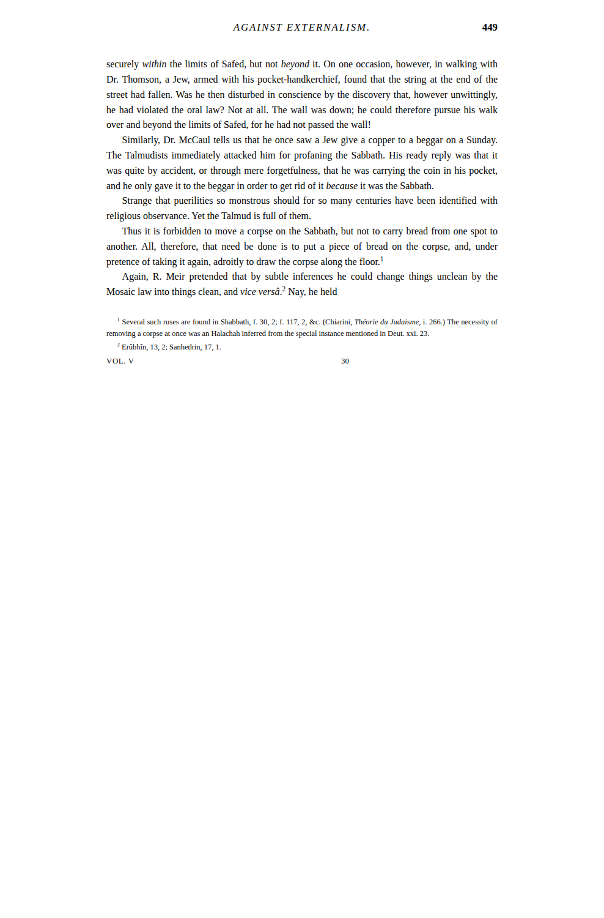Against Externalism.
449
securely within the limits of Safed, but not beyond it. On one occasion, however, in walking with Dr. Thomson, a Jew, armed with his pocket-handkerchief, found that the string at the end of the street had fallen. Was he then disturbed in conscience by the discovery that, however unwittingly, he had violated the oral law? Not at all. The wall was down; he could therefore pursue his walk over and beyond the limits of Safed, for he had not passed the wall!
Similarly, Dr. McCaul tells us that he once saw a Jew give a copper to a beggar on a Sunday. The Talmudists immediately attacked him for profaning the Sabbath. His ready reply was that it was quite by accident, or through mere forgetfulness, that he was carrying the coin in his pocket, and he only gave it to the beggar in order to get rid of it because it was the Sabbath.
Strange that puerilities so monstrous should for so many centuries have been identified with religious observance. Yet the Talmud is full of them.
Thus it is forbidden to move a corpse on the Sabbath, but not to carry bread from one spot to another. All, therefore, that need be done is to put a piece of bread on the corpse, and, under pretence of taking it again, adroitly to draw the corpse along the floor.1
Again, R. Meir pretended that by subtle inferences he could change things unclean by the Mosaic law into things clean, and vice versâ.2 Nay, he held
1 Several such ruses are found in Shabbath, f. 30, 2; f. 117, 2, &c. (Chiarini, Théorie du Judaisme, i. 266.) The necessity of removing a corpse at once was an Halachah inferred from the special instance mentioned in Deut. xxi. 23.
2 Erûbhîn, 13, 2; Sanhedrin, 17, 1.
Vol. v 30